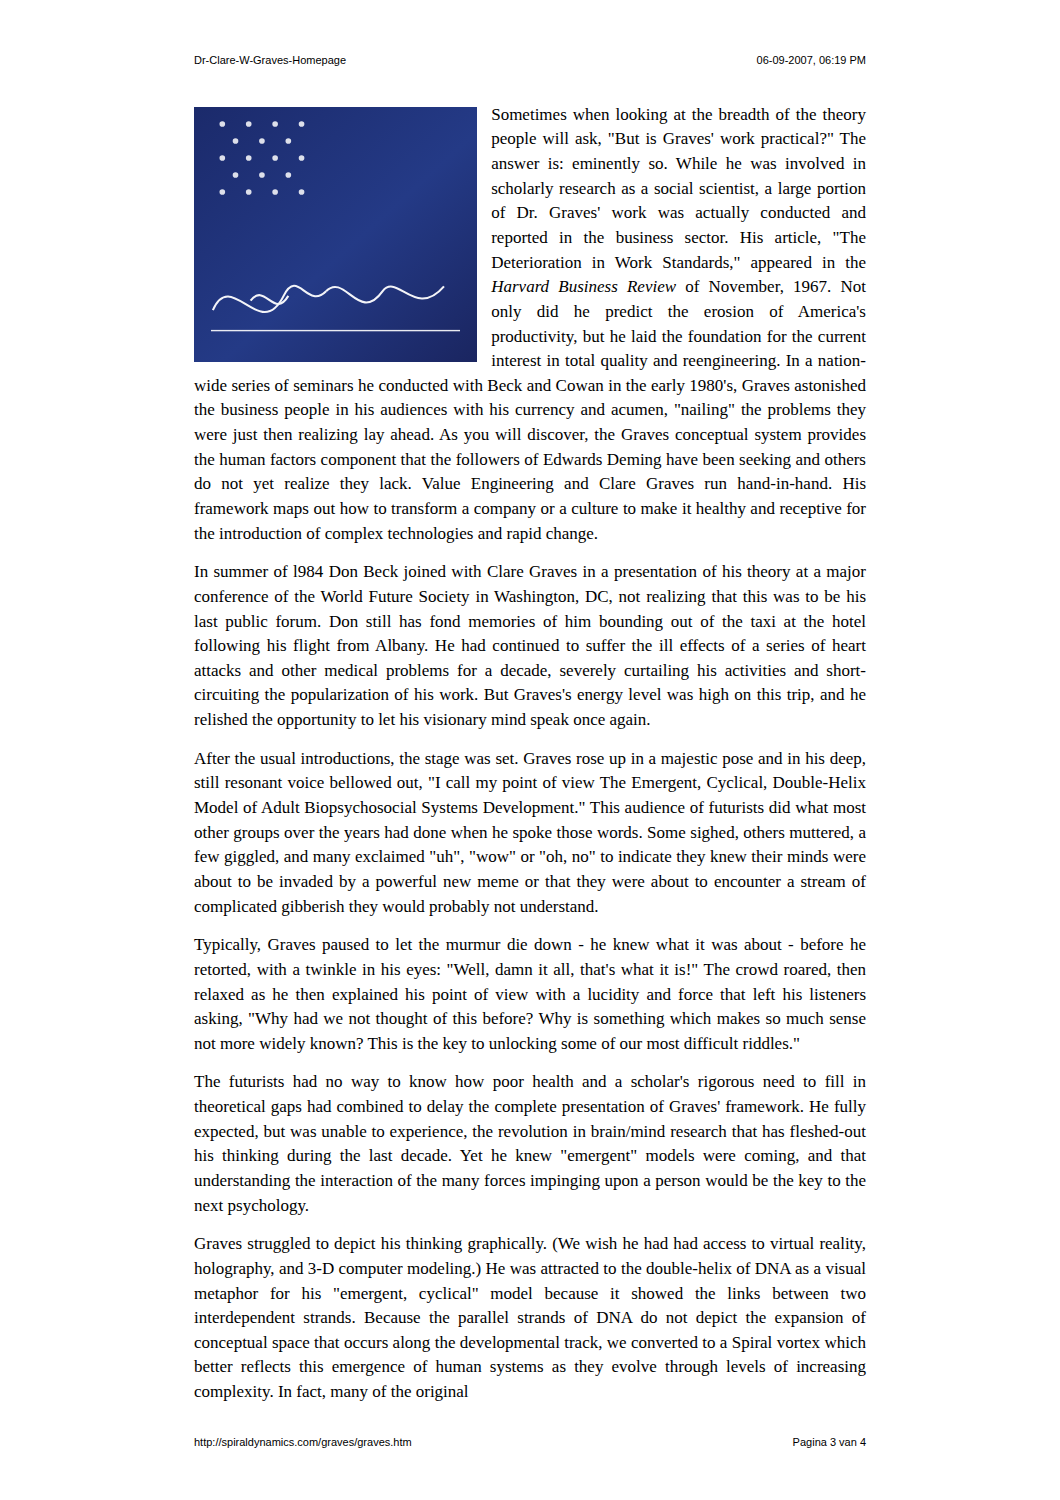Dr-Clare-W-Graves-Homepage 06-09-2007, 06:19 PM
Sometimes when looking at the breadth of the theory people will ask, "But is Graves' work practical?" The answer is: eminently so. While he was involved in scholarly research as a social scientist, a large portion of Dr. Graves' work was actually conducted and reported in the business sector. His article, "The Deterioration in Work Standards," appeared in the Harvard Business Review of November, 1967. Not only did he predict the erosion of America's productivity, but he laid the foundation for the current interest in total quality and reengineering. In a nation-wide series of seminars he conducted with Beck and Cowan in the early 1980's, Graves astonished the business people in his audiences with his currency and acumen, "nailing" the problems they were just then realizing lay ahead. As you will discover, the Graves conceptual system provides the human factors component that the followers of Edwards Deming have been seeking and others do not yet realize they lack. Value Engineering and Clare Graves run hand-in-hand. His framework maps out how to transform a company or a culture to make it healthy and receptive for the introduction of complex technologies and rapid change.
In summer of l984 Don Beck joined with Clare Graves in a presentation of his theory at a major conference of the World Future Society in Washington, DC, not realizing that this was to be his last public forum. Don still has fond memories of him bounding out of the taxi at the hotel following his flight from Albany. He had continued to suffer the ill effects of a series of heart attacks and other medical problems for a decade, severely curtailing his activities and short-circuiting the popularization of his work. But Graves's energy level was high on this trip, and he relished the opportunity to let his visionary mind speak once again.
After the usual introductions, the stage was set. Graves rose up in a majestic pose and in his deep, still resonant voice bellowed out, "I call my point of view The Emergent, Cyclical, Double-Helix Model of Adult Biopsychosocial Systems Development." This audience of futurists did what most other groups over the years had done when he spoke those words. Some sighed, others muttered, a few giggled, and many exclaimed "uh", "wow" or "oh, no" to indicate they knew their minds were about to be invaded by a powerful new meme or that they were about to encounter a stream of complicated gibberish they would probably not understand.
Typically, Graves paused to let the murmur die down - he knew what it was about - before he retorted, with a twinkle in his eyes: "Well, damn it all, that's what it is!" The crowd roared, then relaxed as he then explained his point of view with a lucidity and force that left his listeners asking, "Why had we not thought of this before? Why is something which makes so much sense not more widely known? This is the key to unlocking some of our most difficult riddles."
The futurists had no way to know how poor health and a scholar's rigorous need to fill in theoretical gaps had combined to delay the complete presentation of Graves' framework. He fully expected, but was unable to experience, the revolution in brain/mind research that has fleshed-out his thinking during the last decade. Yet he knew "emergent" models were coming, and that understanding the interaction of the many forces impinging upon a person would be the key to the next psychology.
Graves struggled to depict his thinking graphically. (We wish he had had access to virtual reality, holography, and 3-D computer modeling.) He was attracted to the double-helix of DNA as a visual metaphor for his "emergent, cyclical" model because it showed the links between two interdependent strands. Because the parallel strands of DNA do not depict the expansion of conceptual space that occurs along the developmental track, we converted to a Spiral vortex which better reflects this emergence of human systems as they evolve through levels of increasing complexity. In fact, many of the original
http://spiraldynamics.com/graves/graves.htm Pagina 3 van 4